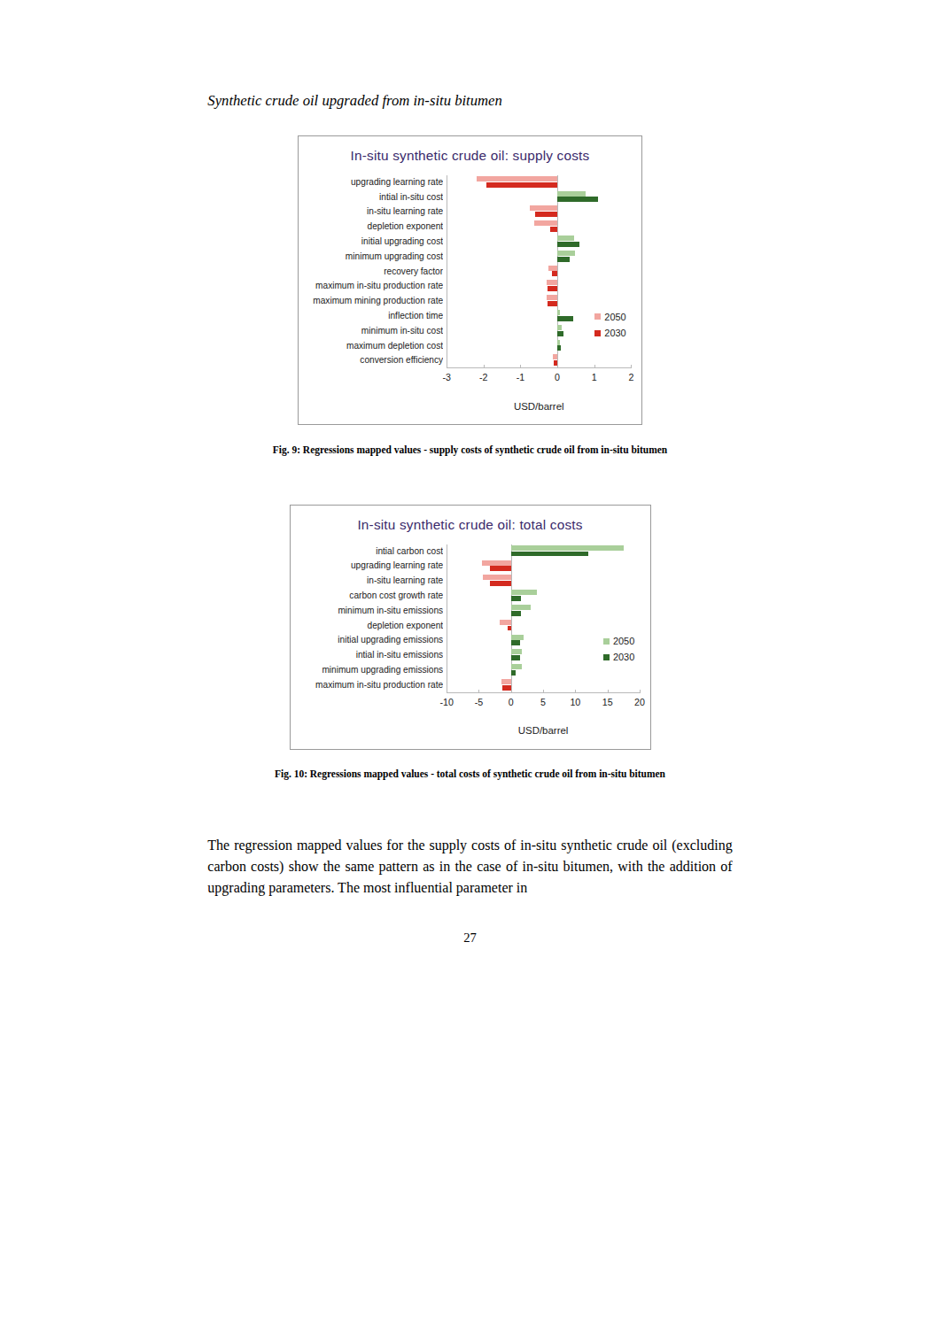Synthetic crude oil upgraded from in-situ bitumen
In-situ synthetic crude oil: supply costs
upgrading learning rate
intial in-situ cost
in-situ learning rate
depletion exponent
initial upgrading cost
minimum upgrading cost
recovery factor
maximum in-situ production rate
maximum mining production rate
inflection time
minimum in-situ cost
maximum depletion cost
conversion efficiency
2050
2030
-3 -2 -1 0 1 2
USD/barrel
Fig. 9: Regressions mapped values - supply costs of synthetic crude oil from in-situ bitumen
In-situ synthetic crude oil: total costs
intial carbon cost
upgrading learning rate
in-situ learning rate
carbon cost growth rate
minimum in-situ emissions
depletion exponent
initial upgrading emissions
intial in-situ emissions
minimum upgrading emissions
maximum in-situ production rate
2050
2030
-10 -5 0 5 10 15 20
USD/barrel
Fig. 10: Regressions mapped values - total costs of synthetic crude oil from in-situ bitumen
The regression mapped values for the supply costs of in-situ synthetic crude oil (excluding carbon costs) show the same pattern as in the case of in-situ bitumen, with the addition of upgrading parameters. The most influential parameter in
27